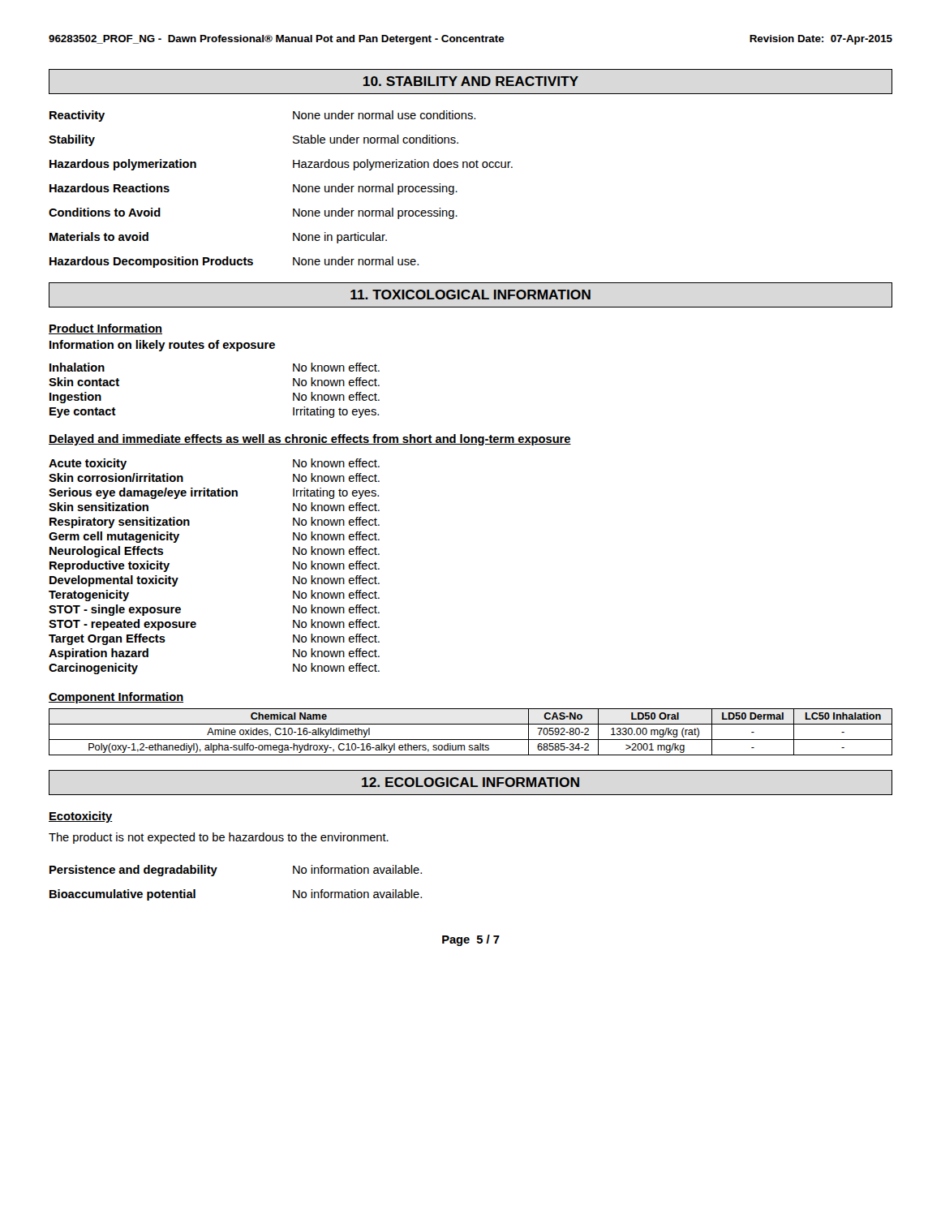96283502_PROF_NG - Dawn Professional® Manual Pot and Pan Detergent - Concentrate
Revision Date: 07-Apr-2015
10. STABILITY AND REACTIVITY
Reactivity
None under normal use conditions.
Stability
Stable under normal conditions.
Hazardous polymerization
Hazardous polymerization does not occur.
Hazardous Reactions
None under normal processing.
Conditions to Avoid
None under normal processing.
Materials to avoid
None in particular.
Hazardous Decomposition Products
None under normal use.
11. TOXICOLOGICAL INFORMATION
Product Information
Information on likely routes of exposure
Inhalation
No known effect.
Skin contact
No known effect.
Ingestion
No known effect.
Eye contact
Irritating to eyes.
Delayed and immediate effects as well as chronic effects from short and long-term exposure
Acute toxicity
No known effect.
Skin corrosion/irritation
No known effect.
Serious eye damage/eye irritation
Irritating to eyes.
Skin sensitization
No known effect.
Respiratory sensitization
No known effect.
Germ cell mutagenicity
No known effect.
Neurological Effects
No known effect.
Reproductive toxicity
No known effect.
Developmental toxicity
No known effect.
Teratogenicity
No known effect.
STOT - single exposure
No known effect.
STOT - repeated exposure
No known effect.
Target Organ Effects
No known effect.
Aspiration hazard
No known effect.
Carcinogenicity
No known effect.
Component Information
| Chemical Name | CAS-No | LD50 Oral | LD50 Dermal | LC50 Inhalation |
| --- | --- | --- | --- | --- |
| Amine oxides, C10-16-alkyldimethyl | 70592-80-2 | 1330.00 mg/kg (rat) | - | - |
| Poly(oxy-1,2-ethanediyl), alpha-sulfo-omega-hydroxy-, C10-16-alkyl ethers, sodium salts | 68585-34-2 | >2001 mg/kg | - | - |
12. ECOLOGICAL INFORMATION
Ecotoxicity
The product is not expected to be hazardous to the environment.
Persistence and degradability
No information available.
Bioaccumulative potential
No information available.
Page 5 / 7